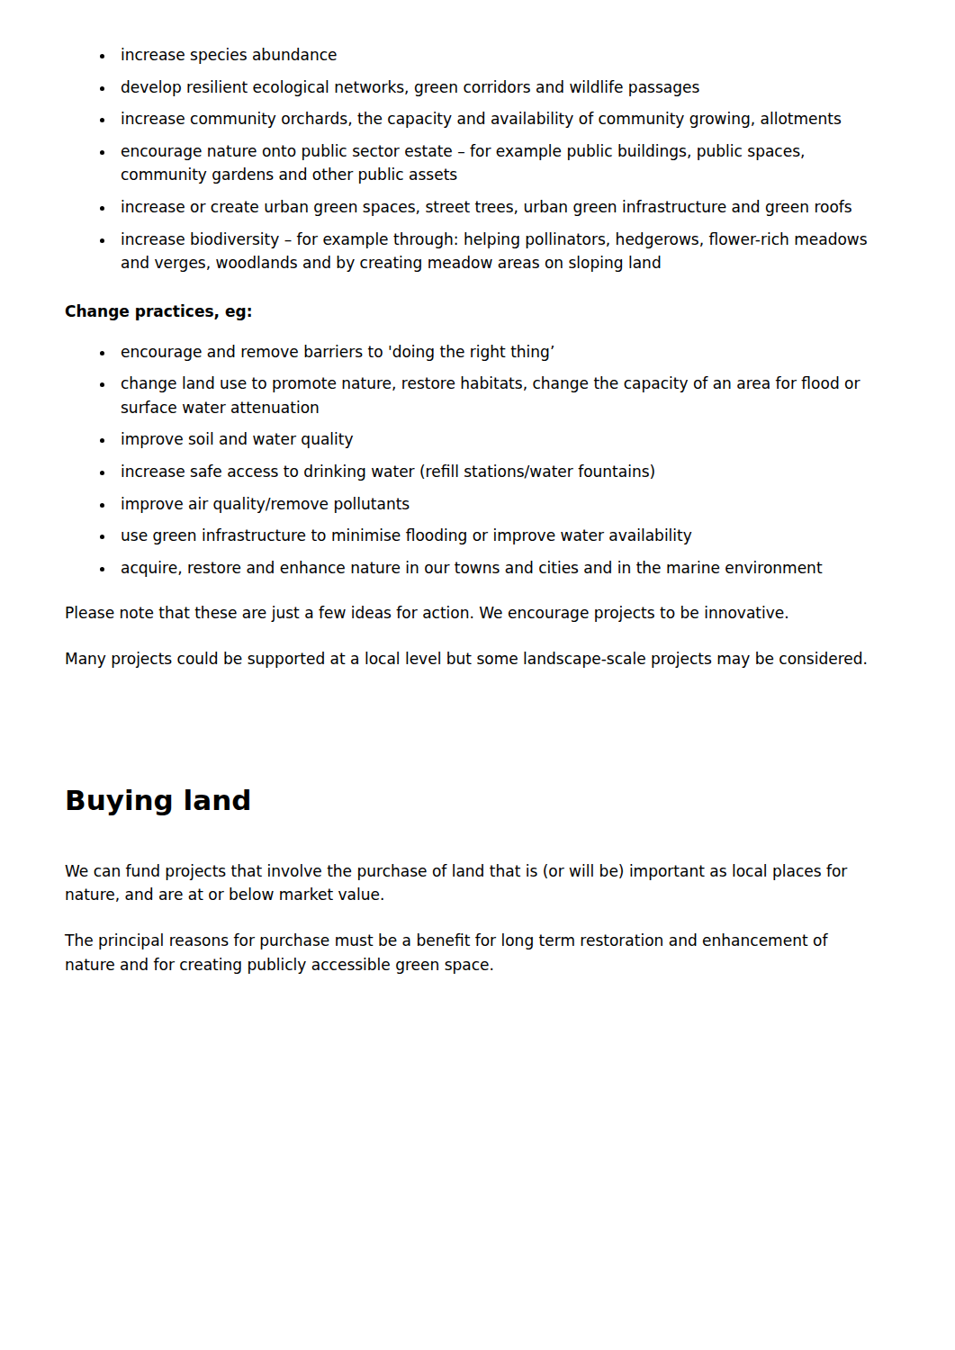increase species abundance
develop resilient ecological networks, green corridors and wildlife passages
increase community orchards, the capacity and availability of community growing, allotments
encourage nature onto public sector estate – for example public buildings, public spaces, community gardens and other public assets
increase or create urban green spaces, street trees, urban green infrastructure and green roofs
increase biodiversity – for example through: helping pollinators, hedgerows, flower-rich meadows and verges, woodlands and by creating meadow areas on sloping land
Change practices, eg:
encourage and remove barriers to 'doing the right thing’
change land use to promote nature, restore habitats, change the capacity of an area for flood or surface water attenuation
improve soil and water quality
increase safe access to drinking water (refill stations/water fountains)
improve air quality/remove pollutants
use green infrastructure to minimise flooding or improve water availability
acquire, restore and enhance nature in our towns and cities and in the marine environment
Please note that these are just a few ideas for action. We encourage projects to be innovative.
Many projects could be supported at a local level but some landscape-scale projects may be considered.
Buying land
We can fund projects that involve the purchase of land that is (or will be) important as local places for nature, and are at or below market value.
The principal reasons for purchase must be a benefit for long term restoration and enhancement of nature and for creating publicly accessible green space.